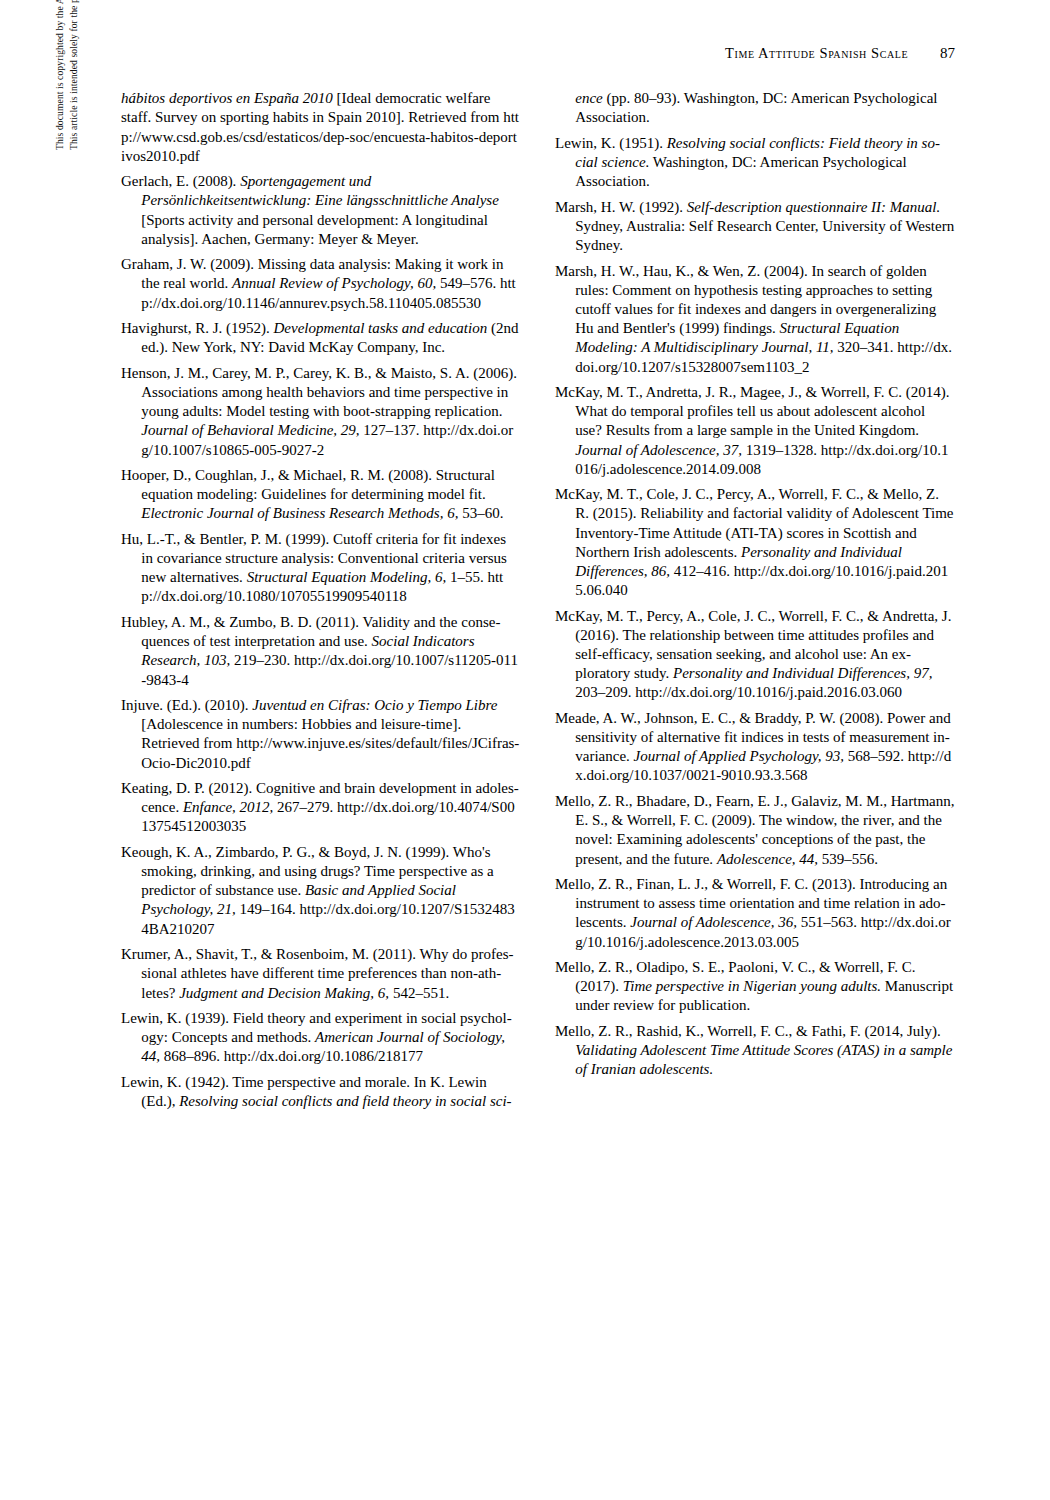This document is copyrighted by the American Psychological Association or one of its allied publishers. This article is intended solely for the personal use of the individual user and is not to be disseminated broadly.
Time Attitude Spanish Scale 87
hábitos deportivos en España 2010 [Ideal democratic welfare staff. Survey on sporting habits in Spain 2010]. Retrieved from http://www.csd.gob.es/csd/estaticos/dep-soc/encuesta-habitos-deportivos2010.pdf
Gerlach, E. (2008). Sportengagement und Persönlichkeitsentwicklung: Eine längsschnittliche Analyse [Sports activity and personal development: A longitudinal analysis]. Aachen, Germany: Meyer & Meyer.
Graham, J. W. (2009). Missing data analysis: Making it work in the real world. Annual Review of Psychology, 60, 549–576. http://dx.doi.org/10.1146/annurev.psych.58.110405.085530
Havighurst, R. J. (1952). Developmental tasks and education (2nd ed.). New York, NY: David McKay Company, Inc.
Henson, J. M., Carey, M. P., Carey, K. B., & Maisto, S. A. (2006). Associations among health behaviors and time perspective in young adults: Model testing with boot-strapping replication. Journal of Behavioral Medicine, 29, 127–137. http://dx.doi.org/10.1007/s10865-005-9027-2
Hooper, D., Coughlan, J., & Michael, R. M. (2008). Structural equation modeling: Guidelines for determining model fit. Electronic Journal of Business Research Methods, 6, 53–60.
Hu, L.-T., & Bentler, P. M. (1999). Cutoff criteria for fit indexes in covariance structure analysis: Conventional criteria versus new alternatives. Structural Equation Modeling, 6, 1–55. http://dx.doi.org/10.1080/10705519909540118
Hubley, A. M., & Zumbo, B. D. (2011). Validity and the consequences of test interpretation and use. Social Indicators Research, 103, 219–230. http://dx.doi.org/10.1007/s11205-011-9843-4
Injuve. (Ed.). (2010). Juventud en Cifras: Ocio y Tiempo Libre [Adolescence in numbers: Hobbies and leisure-time]. Retrieved from http://www.injuve.es/sites/default/files/JCifras-Ocio-Dic2010.pdf
Keating, D. P. (2012). Cognitive and brain development in adolescence. Enfance, 2012, 267–279. http://dx.doi.org/10.4074/S0013754512003035
Keough, K. A., Zimbardo, P. G., & Boyd, J. N. (1999). Who's smoking, drinking, and using drugs? Time perspective as a predictor of substance use. Basic and Applied Social Psychology, 21, 149–164. http://dx.doi.org/10.1207/S15324834BA210207
Krumer, A., Shavit, T., & Rosenboim, M. (2011). Why do professional athletes have different time preferences than non-athletes? Judgment and Decision Making, 6, 542–551.
Lewin, K. (1939). Field theory and experiment in social psychology: Concepts and methods. American Journal of Sociology, 44, 868–896. http://dx.doi.org/10.1086/218177
Lewin, K. (1942). Time perspective and morale. In K. Lewin (Ed.), Resolving social conflicts and field theory in social science (pp. 80–93). Washington, DC: American Psychological Association.
Lewin, K. (1951). Resolving social conflicts: Field theory in social science. Washington, DC: American Psychological Association.
Marsh, H. W. (1992). Self-description questionnaire II: Manual. Sydney, Australia: Self Research Center, University of Western Sydney.
Marsh, H. W., Hau, K., & Wen, Z. (2004). In search of golden rules: Comment on hypothesis testing approaches to setting cutoff values for fit indexes and dangers in overgeneralizing Hu and Bentler's (1999) findings. Structural Equation Modeling: A Multidisciplinary Journal, 11, 320–341. http://dx.doi.org/10.1207/s15328007sem1103_2
McKay, M. T., Andretta, J. R., Magee, J., & Worrell, F. C. (2014). What do temporal profiles tell us about adolescent alcohol use? Results from a large sample in the United Kingdom. Journal of Adolescence, 37, 1319–1328. http://dx.doi.org/10.1016/j.adolescence.2014.09.008
McKay, M. T., Cole, J. C., Percy, A., Worrell, F. C., & Mello, Z. R. (2015). Reliability and factorial validity of Adolescent Time Inventory-Time Attitude (ATI-TA) scores in Scottish and Northern Irish adolescents. Personality and Individual Differences, 86, 412–416. http://dx.doi.org/10.1016/j.paid.2015.06.040
McKay, M. T., Percy, A., Cole, J. C., Worrell, F. C., & Andretta, J. (2016). The relationship between time attitudes profiles and self-efficacy, sensation seeking, and alcohol use: An exploratory study. Personality and Individual Differences, 97, 203–209. http://dx.doi.org/10.1016/j.paid.2016.03.060
Meade, A. W., Johnson, E. C., & Braddy, P. W. (2008). Power and sensitivity of alternative fit indices in tests of measurement invariance. Journal of Applied Psychology, 93, 568–592. http://dx.doi.org/10.1037/0021-9010.93.3.568
Mello, Z. R., Bhadare, D., Fearn, E. J., Galaviz, M. M., Hartmann, E. S., & Worrell, F. C. (2009). The window, the river, and the novel: Examining adolescents' conceptions of the past, the present, and the future. Adolescence, 44, 539–556.
Mello, Z. R., Finan, L. J., & Worrell, F. C. (2013). Introducing an instrument to assess time orientation and time relation in adolescents. Journal of Adolescence, 36, 551–563. http://dx.doi.org/10.1016/j.adolescence.2013.03.005
Mello, Z. R., Oladipo, S. E., Paoloni, V. C., & Worrell, F. C. (2017). Time perspective in Nigerian young adults. Manuscript under review for publication.
Mello, Z. R., Rashid, K., Worrell, F. C., & Fathi, F. (2014, July). Validating Adolescent Time Attitude Scores (ATAS) in a sample of Iranian adolescents.